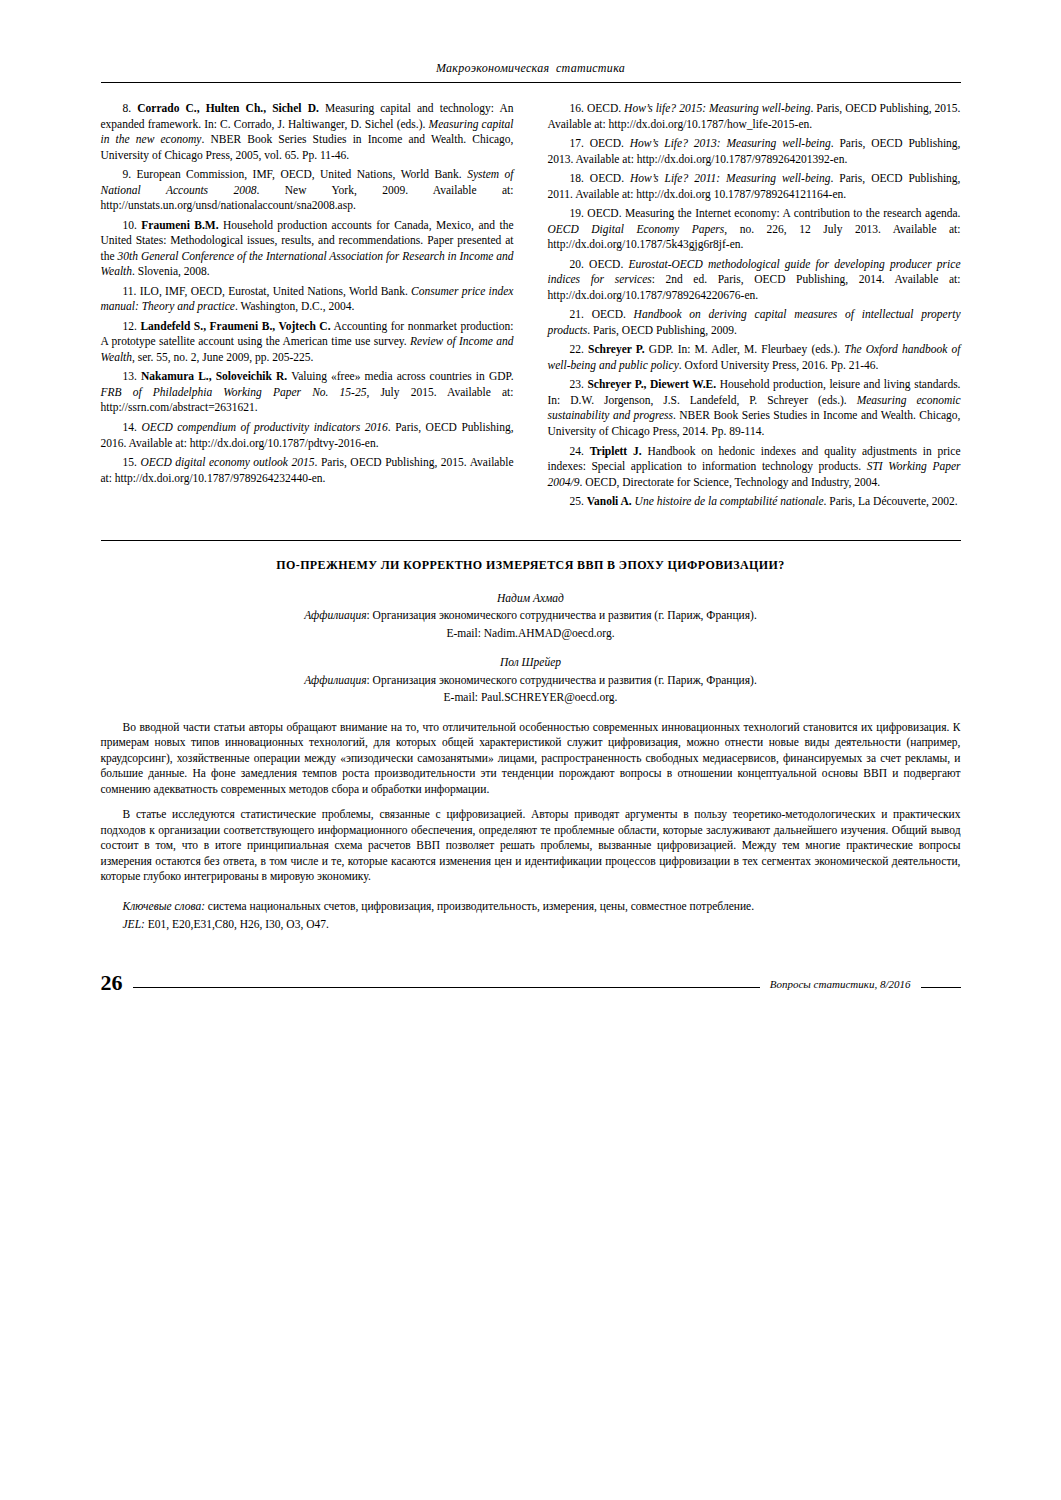Макроэкономическая статистика
8. Corrado C., Hulten Ch., Sichel D. Measuring capital and technology: An expanded framework. In: C. Corrado, J. Haltiwanger, D. Sichel (eds.). Measuring capital in the new economy. NBER Book Series Studies in Income and Wealth. Chicago, University of Chicago Press, 2005, vol. 65. Pp. 11-46.
9. European Commission, IMF, OECD, United Nations, World Bank. System of National Accounts 2008. New York, 2009. Available at: http://unstats.un.org/unsd/nationalaccount/sna2008.asp.
10. Fraumeni B.M. Household production accounts for Canada, Mexico, and the United States: Methodological issues, results, and recommendations. Paper presented at the 30th General Conference of the International Association for Research in Income and Wealth. Slovenia, 2008.
11. ILO, IMF, OECD, Eurostat, United Nations, World Bank. Consumer price index manual: Theory and practice. Washington, D.C., 2004.
12. Landefeld S., Fraumeni B., Vojtech C. Accounting for nonmarket production: A prototype satellite account using the American time use survey. Review of Income and Wealth, ser. 55, no. 2, June 2009, pp. 205-225.
13. Nakamura L., Soloveichik R. Valuing «free» media across countries in GDP. FRB of Philadelphia Working Paper No. 15-25, July 2015. Available at: http://ssrn.com/abstract=2631621.
14. OECD compendium of productivity indicators 2016. Paris, OECD Publishing, 2016. Available at: http://dx.doi.org/10.1787/pdtvy-2016-en.
15. OECD digital economy outlook 2015. Paris, OECD Publishing, 2015. Available at: http://dx.doi.org/10.1787/9789264232440-en.
16. OECD. How’s life? 2015: Measuring well-being. Paris, OECD Publishing, 2015. Available at: http://dx.doi.org/10.1787/how_life-2015-en.
17. OECD. How’s Life? 2013: Measuring well-being. Paris, OECD Publishing, 2013. Available at: http://dx.doi.org/10.1787/9789264201392-en.
18. OECD. How’s Life? 2011: Measuring well-being. Paris, OECD Publishing, 2011. Available at: http://dx.doi.org 10.1787/9789264121164-en.
19. OECD. Measuring the Internet economy: A contribution to the research agenda. OECD Digital Economy Papers, no. 226, 12 July 2013. Available at: http://dx.doi.org/10.1787/5k43gjg6r8jf-en.
20. OECD. Eurostat-OECD methodological guide for developing producer price indices for services: 2nd ed. Paris, OECD Publishing, 2014. Available at: http://dx.doi.org/10.1787/9789264220676-en.
21. OECD. Handbook on deriving capital measures of intellectual property products. Paris, OECD Publishing, 2009.
22. Schreyer P. GDP. In: M. Adler, M. Fleurbaey (eds.). The Oxford handbook of well-being and public policy. Oxford University Press, 2016. Pp. 21-46.
23. Schreyer P., Diewert W.E. Household production, leisure and living standards. In: D.W. Jorgenson, J.S. Landefeld, P. Schreyer (eds.). Measuring economic sustainability and progress. NBER Book Series Studies in Income and Wealth. Chicago, University of Chicago Press, 2014. Pp. 89-114.
24. Triplett J. Handbook on hedonic indexes and quality adjustments in price indexes: Special application to information technology products. STI Working Paper 2004/9. OECD, Directorate for Science, Technology and Industry, 2004.
25. Vanoli A. Une histoire de la comptabilité nationale. Paris, La Découverte, 2002.
ПО-ПРЕЖНЕМУ ЛИ КОРРЕКТНО ИЗМЕРЯЕТСЯ ВВП В ЭПОХУ ЦИФРОВИЗАЦИИ?
Надим Ахмад
Аффилиация: Организация экономического сотрудничества и развития (г. Париж, Франция).
E-mail: Nadim.AHMAD@oecd.org.
Пол Шрейер
Аффилиация: Организация экономического сотрудничества и развития (г. Париж, Франция).
E-mail: Paul.SCHREYER@oecd.org.
Во вводной части статьи авторы обращают внимание на то, что отличительной особенностью современных инновационных технологий становится их цифровизация. К примерам новых типов инновационных технологий, для которых общей характеристикой служит цифровизация, можно отнести новые виды деятельности (например, краудсорсинг), хозяйственные операции между «эпизодически самозанятыми» лицами, распространенность свободных медиасервисов, финансируемых за счет рекламы, и большие данные. На фоне замедления темпов роста производительности эти тенденции порождают вопросы в отношении концептуальной основы ВВП и подвергают сомнению адекватность современных методов сбора и обработки информации.
В статье исследуются статистические проблемы, связанные с цифровизацией. Авторы приводят аргументы в пользу теоретико-методологических и практических подходов к организации соответствующего информационного обеспечения, определяют те проблемные области, которые заслуживают дальнейшего изучения. Общий вывод состоит в том, что в итоге принципиальная схема расчетов ВВП позволяет решать проблемы, вызванные цифровизацией. Между тем многие практические вопросы измерения остаются без ответа, в том числе и те, которые касаются изменения цен и идентификации процессов цифровизации в тех сегментах экономической деятельности, которые глубоко интегрированы в мировую экономику.
Ключевые слова: система национальных счетов, цифровизация, производительность, измерения, цены, совместное потребление.
JEL: E01, E20,E31,C80, H26, I30, O3, O47.
26
Вопросы статистики, 8/2016